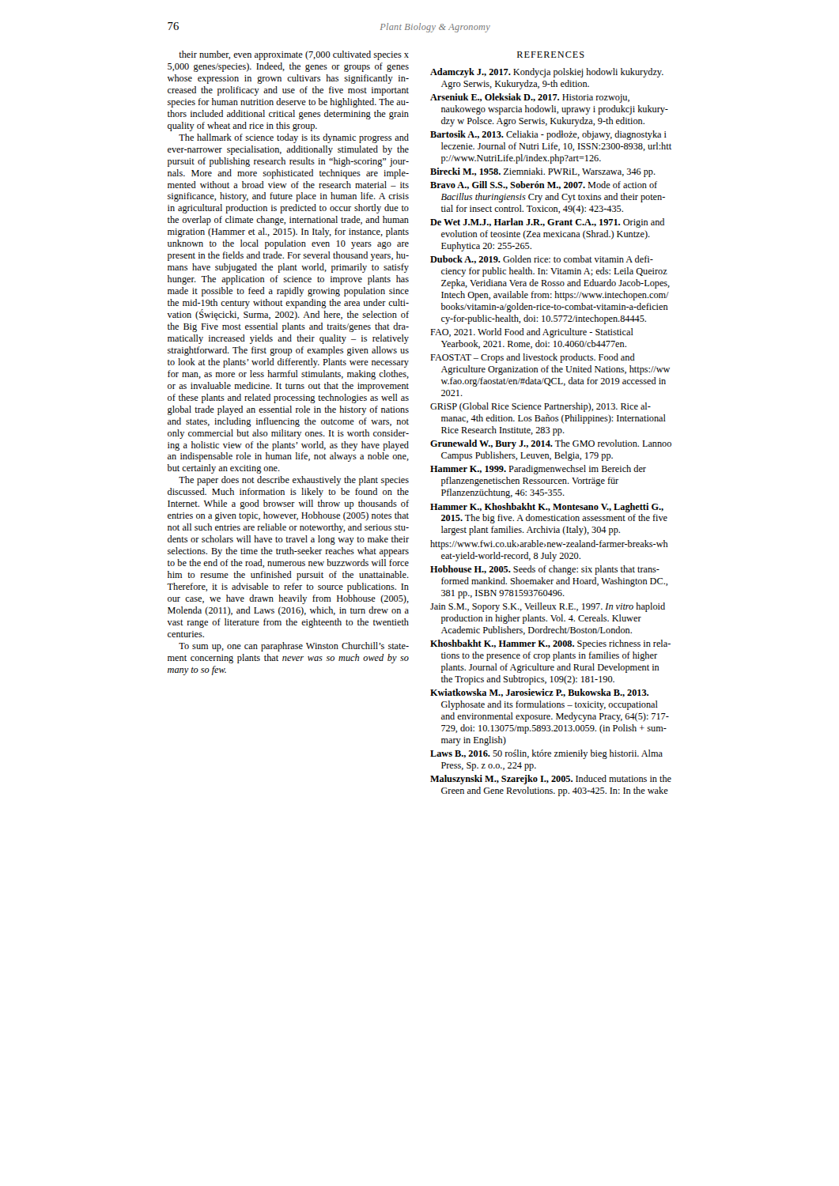76
Plant Biology & Agronomy
their number, even approximate (7,000 cultivated species x 5,000 genes/species). Indeed, the genes or groups of genes whose expression in grown cultivars has significantly increased the prolificacy and use of the five most important species for human nutrition deserve to be highlighted. The authors included additional critical genes determining the grain quality of wheat and rice in this group.
The hallmark of science today is its dynamic progress and ever-narrower specialisation, additionally stimulated by the pursuit of publishing research results in “high-scoring” journals. More and more sophisticated techniques are implemented without a broad view of the research material – its significance, history, and future place in human life. A crisis in agricultural production is predicted to occur shortly due to the overlap of climate change, international trade, and human migration (Hammer et al., 2015). In Italy, for instance, plants unknown to the local population even 10 years ago are present in the fields and trade. For several thousand years, humans have subjugated the plant world, primarily to satisfy hunger. The application of science to improve plants has made it possible to feed a rapidly growing population since the mid-19th century without expanding the area under cultivation (Święcicki, Surma, 2002). And here, the selection of the Big Five most essential plants and traits/genes that dramatically increased yields and their quality – is relatively straightforward. The first group of examples given allows us to look at the plants’ world differently. Plants were necessary for man, as more or less harmful stimulants, making clothes, or as invaluable medicine. It turns out that the improvement of these plants and related processing technologies as well as global trade played an essential role in the history of nations and states, including influencing the outcome of wars, not only commercial but also military ones. It is worth considering a holistic view of the plants’ world, as they have played an indispensable role in human life, not always a noble one, but certainly an exciting one.
The paper does not describe exhaustively the plant species discussed. Much information is likely to be found on the Internet. While a good browser will throw up thousands of entries on a given topic, however, Hobhouse (2005) notes that not all such entries are reliable or noteworthy, and serious students or scholars will have to travel a long way to make their selections. By the time the truth-seeker reaches what appears to be the end of the road, numerous new buzzwords will force him to resume the unfinished pursuit of the unattainable. Therefore, it is advisable to refer to source publications. In our case, we have drawn heavily from Hobhouse (2005), Molenda (2011), and Laws (2016), which, in turn drew on a vast range of literature from the eighteenth to the twentieth centuries.
To sum up, one can paraphrase Winston Churchill’s statement concerning plants that never was so much owed by so many to so few.
REFERENCES
Adamczyk J., 2017. Kondycja polskiej hodowli kukurydzy. Agro Serwis, Kukurydza, 9-th edition.
Arseniuk E., Oleksiak D., 2017. Historia rozwoju, naukowego wsparcia hodowli, uprawy i produkcji kukurydzy w Polsce. Agro Serwis, Kukurydza, 9-th edition.
Bartosik A., 2013. Celiakia - podłoże, objawy, diagnostyka i leczenie. Journal of Nutri Life, 10, ISSN:2300-8938, url:http://www.NutriLife.pl/index.php?art=126.
Birecki M., 1958. Ziemniaki. PWRiL, Warszawa, 346 pp.
Bravo A., Gill S.S., Soberón M., 2007. Mode of action of Bacillus thuringiensis Cry and Cyt toxins and their potential for insect control. Toxicon, 49(4): 423-435.
De Wet J.M.J., Harlan J.R., Grant C.A., 1971. Origin and evolution of teosinte (Zea mexicana (Shrad.) Kuntze). Euphytica 20: 255-265.
Dubock A., 2019. Golden rice: to combat vitamin A deficiency for public health. In: Vitamin A; eds: Leila Queiroz Zepka, Veridiana Vera de Rosso and Eduardo Jacob-Lopes, Intech Open, available from: https://www.intechopen.com/books/vitamin-a/golden-rice-to-combat-vitamin-a-deficiency-for-public-health, doi: 10.5772/intechopen.84445.
FAO, 2021. World Food and Agriculture - Statistical Yearbook, 2021. Rome, doi: 10.4060/cb4477en.
FAOSTAT – Crops and livestock products. Food and Agriculture Organization of the United Nations, https://www.fao.org/faostat/en/#data/QCL, data for 2019 accessed in 2021.
GRiSP (Global Rice Science Partnership), 2013. Rice almanac, 4th edition. Los Baños (Philippines): International Rice Research Institute, 283 pp.
Grunewald W., Bury J., 2014. The GMO revolution. Lannoo Campus Publishers, Leuven, Belgia, 179 pp.
Hammer K., 1999. Paradigmenwechsel im Bereich der pflanzengenetischen Ressourcen. Vorträge für Pflanzenzüchtung, 46: 345-355.
Hammer K., Khoshbakht K., Montesano V., Laghetti G., 2015. The big five. A domestication assessment of the five largest plant families. Archivia (Italy), 304 pp.
https://www.fwi.co.uk›arable›new-zealand-farmer-breaks-wheat-yield-world-record, 8 July 2020.
Hobhouse H., 2005. Seeds of change: six plants that transformed mankind. Shoemaker and Hoard, Washington DC., 381 pp., ISBN 9781593760496.
Jain S.M., Sopory S.K., Veilleux R.E., 1997. In vitro haploid production in higher plants. Vol. 4. Cereals. Kluwer Academic Publishers, Dordrecht/Boston/London.
Khoshbakht K., Hammer K., 2008. Species richness in relations to the presence of crop plants in families of higher plants. Journal of Agriculture and Rural Development in the Tropics and Subtropics, 109(2): 181-190.
Kwiatkowska M., Jarosiewicz P., Bukowska B., 2013. Glyphosate and its formulations – toxicity, occupational and environmental exposure. Medycyna Pracy, 64(5): 717-729, doi: 10.13075/mp.5893.2013.0059. (in Polish + summary in English)
Laws B., 2016. 50 roślin, które zmieniły bieg historii. Alma Press, Sp. z o.o., 224 pp.
Maluszynski M., Szarejko I., 2005. Induced mutations in the Green and Gene Revolutions. pp. 403-425. In: In the wake